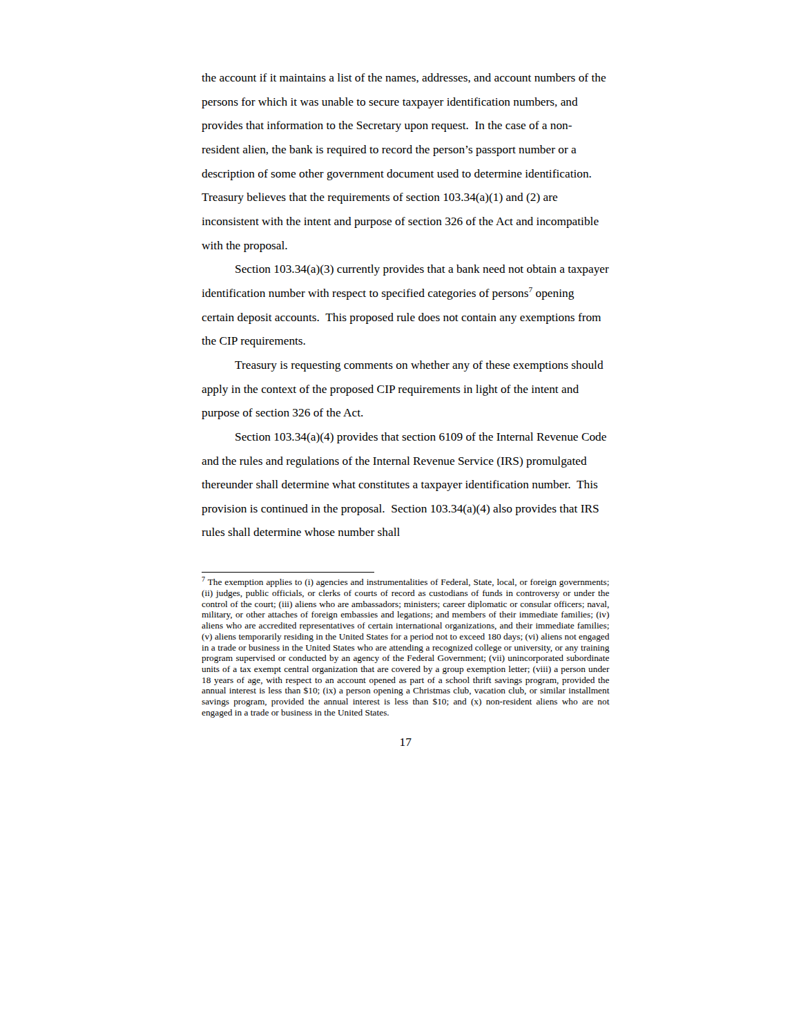the account if it maintains a list of the names, addresses, and account numbers of the persons for which it was unable to secure taxpayer identification numbers, and provides that information to the Secretary upon request. In the case of a non-resident alien, the bank is required to record the person’s passport number or a description of some other government document used to determine identification. Treasury believes that the requirements of section 103.34(a)(1) and (2) are inconsistent with the intent and purpose of section 326 of the Act and incompatible with the proposal.
Section 103.34(a)(3) currently provides that a bank need not obtain a taxpayer identification number with respect to specified categories of persons7 opening certain deposit accounts. This proposed rule does not contain any exemptions from the CIP requirements.
Treasury is requesting comments on whether any of these exemptions should apply in the context of the proposed CIP requirements in light of the intent and purpose of section 326 of the Act.
Section 103.34(a)(4) provides that section 6109 of the Internal Revenue Code and the rules and regulations of the Internal Revenue Service (IRS) promulgated thereunder shall determine what constitutes a taxpayer identification number. This provision is continued in the proposal. Section 103.34(a)(4) also provides that IRS rules shall determine whose number shall
7 The exemption applies to (i) agencies and instrumentalities of Federal, State, local, or foreign governments; (ii) judges, public officials, or clerks of courts of record as custodians of funds in controversy or under the control of the court; (iii) aliens who are ambassadors; ministers; career diplomatic or consular officers; naval, military, or other attaches of foreign embassies and legations; and members of their immediate families; (iv) aliens who are accredited representatives of certain international organizations, and their immediate families; (v) aliens temporarily residing in the United States for a period not to exceed 180 days; (vi) aliens not engaged in a trade or business in the United States who are attending a recognized college or university, or any training program supervised or conducted by an agency of the Federal Government; (vii) unincorporated subordinate units of a tax exempt central organization that are covered by a group exemption letter; (viii) a person under 18 years of age, with respect to an account opened as part of a school thrift savings program, provided the annual interest is less than $10; (ix) a person opening a Christmas club, vacation club, or similar installment savings program, provided the annual interest is less than $10; and (x) non-resident aliens who are not engaged in a trade or business in the United States.
17